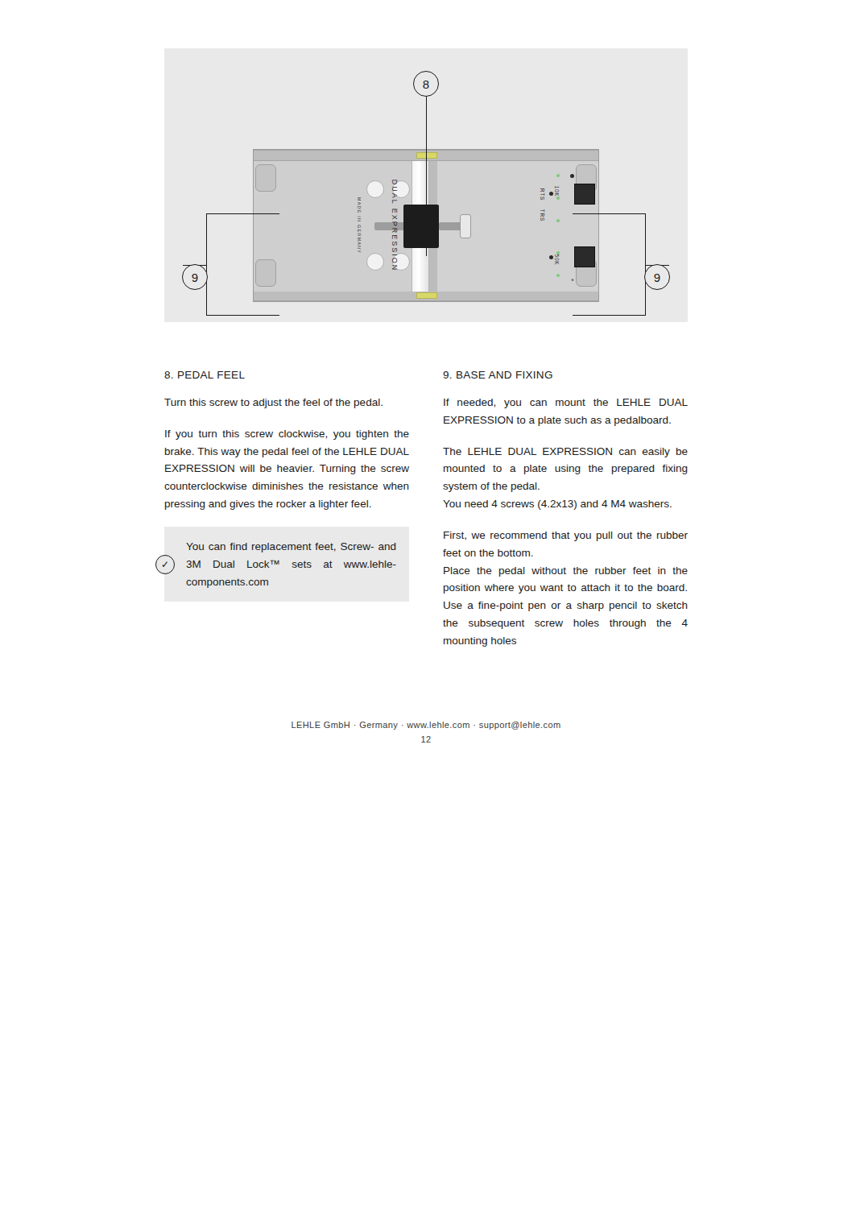8
9
9
DUAL EXPRESSION
MADE IN GERMANY
10K
50K
RTS
TRS
⌖
8. PEDAL FEEL
Turn this screw to adjust the feel of the pedal.
If you turn this screw clockwise, you tighten the brake. This way the pedal feel of the LEHLE DUAL EXPRESSION will be heavier. Turning the screw counterclockwise diminishes the resistance when pressing and gives the rocker a lighter feel.
✓
You can find replacement feet, Screw- and 3M Dual Lock™ sets at www.lehle-components.com
9. BASE AND FIXING
If needed, you can mount the LEHLE DUAL EXPRESSION to a plate such as a pedalboard.
The LEHLE DUAL EXPRESSION can easily be mounted to a plate using the prepared fixing system of the pedal.
You need 4 screws (4.2x13) and 4 M4 washers.
First, we recommend that you pull out the rubber feet on the bottom.
Place the pedal without the rubber feet in the position where you want to attach it to the board. Use a fine-point pen or a sharp pencil to sketch the subsequent screw holes through the 4 mounting holes
LEHLE GmbH · Germany · www.lehle.com · support@lehle.com
12